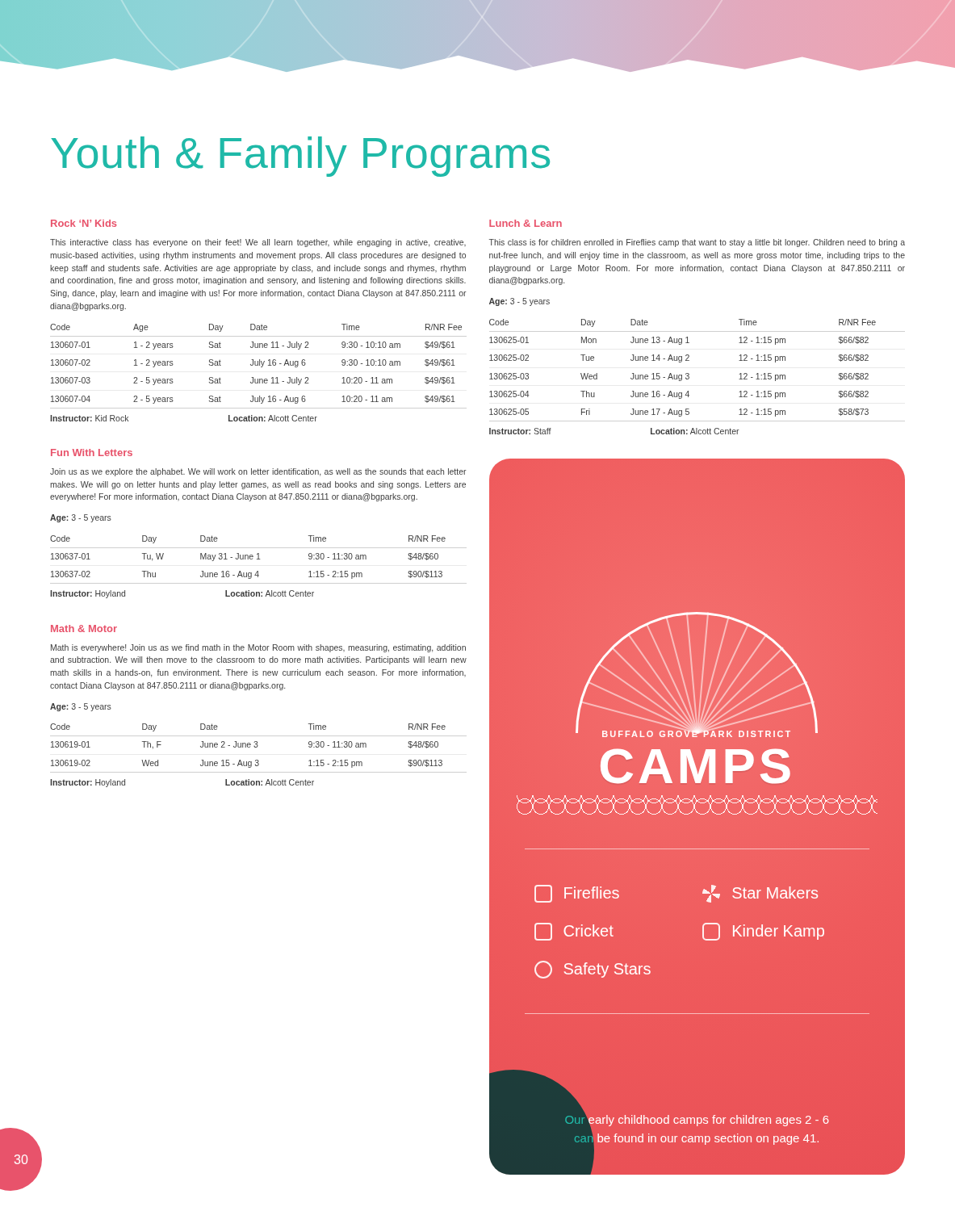Youth & Family Programs
Rock ‘N’ Kids
This interactive class has everyone on their feet! We all learn together, while engaging in active, creative, music-based activities, using rhythm instruments and movement props. All class procedures are designed to keep staff and students safe. Activities are age appropriate by class, and include songs and rhymes, rhythm and coordination, fine and gross motor, imagination and sensory, and listening and following directions skills. Sing, dance, play, learn and imagine with us! For more information, contact Diana Clayson at 847.850.2111 or diana@bgparks.org.
| Code | Age | Day | Date | Time | R/NR Fee |
| --- | --- | --- | --- | --- | --- |
| 130607-01 | 1 - 2 years | Sat | June 11 - July 2 | 9:30 - 10:10 am | $49/$61 |
| 130607-02 | 1 - 2 years | Sat | July 16 - Aug 6 | 9:30 - 10:10 am | $49/$61 |
| 130607-03 | 2 - 5 years | Sat | June 11 - July 2 | 10:20 - 11 am | $49/$61 |
| 130607-04 | 2 - 5 years | Sat | July 16 - Aug 6 | 10:20 - 11 am | $49/$61 |
Instructor: Kid Rock Location: Alcott Center
Fun With Letters
Join us as we explore the alphabet. We will work on letter identification, as well as the sounds that each letter makes. We will go on letter hunts and play letter games, as well as read books and sing songs. Letters are everywhere! For more information, contact Diana Clayson at 847.850.2111 or diana@bgparks.org.
Age: 3 - 5 years
| Code | Day | Date | Time | R/NR Fee |
| --- | --- | --- | --- | --- |
| 130637-01 | Tu, W | May 31 - June 1 | 9:30 - 11:30 am | $48/$60 |
| 130637-02 | Thu | June 16 - Aug 4 | 1:15 - 2:15 pm | $90/$113 |
Instructor: Hoyland Location: Alcott Center
Math & Motor
Math is everywhere! Join us as we find math in the Motor Room with shapes, measuring, estimating, addition and subtraction. We will then move to the classroom to do more math activities. Participants will learn new math skills in a hands-on, fun environment. There is new curriculum each season. For more information, contact Diana Clayson at 847.850.2111 or diana@bgparks.org.
Age: 3 - 5 years
| Code | Day | Date | Time | R/NR Fee |
| --- | --- | --- | --- | --- |
| 130619-01 | Th, F | June 2 - June 3 | 9:30 - 11:30 am | $48/$60 |
| 130619-02 | Wed | June 15 - Aug 3 | 1:15 - 2:15 pm | $90/$113 |
Instructor: Hoyland Location: Alcott Center
Lunch & Learn
This class is for children enrolled in Fireflies camp that want to stay a little bit longer. Children need to bring a nut-free lunch, and will enjoy time in the classroom, as well as more gross motor time, including trips to the playground or Large Motor Room. For more information, contact Diana Clayson at 847.850.2111 or diana@bgparks.org.
Age: 3 - 5 years
| Code | Day | Date | Time | R/NR Fee |
| --- | --- | --- | --- | --- |
| 130625-01 | Mon | June 13 - Aug 1 | 12 - 1:15 pm | $66/$82 |
| 130625-02 | Tue | June 14 - Aug 2 | 12 - 1:15 pm | $66/$82 |
| 130625-03 | Wed | June 15 - Aug 3 | 12 - 1:15 pm | $66/$82 |
| 130625-04 | Thu | June 16 - Aug 4 | 12 - 1:15 pm | $66/$82 |
| 130625-05 | Fri | June 17 - Aug 5 | 12 - 1:15 pm | $58/$73 |
Instructor: Staff Location: Alcott Center
BUFFALO GROVE PARK DISTRICT
CAMPS
Fireflies
Star Makers
Cricket
Kinder Kamp
Safety Stars
Our early childhood camps for children ages 2 - 6
can be found in our camp section on page 41.
30